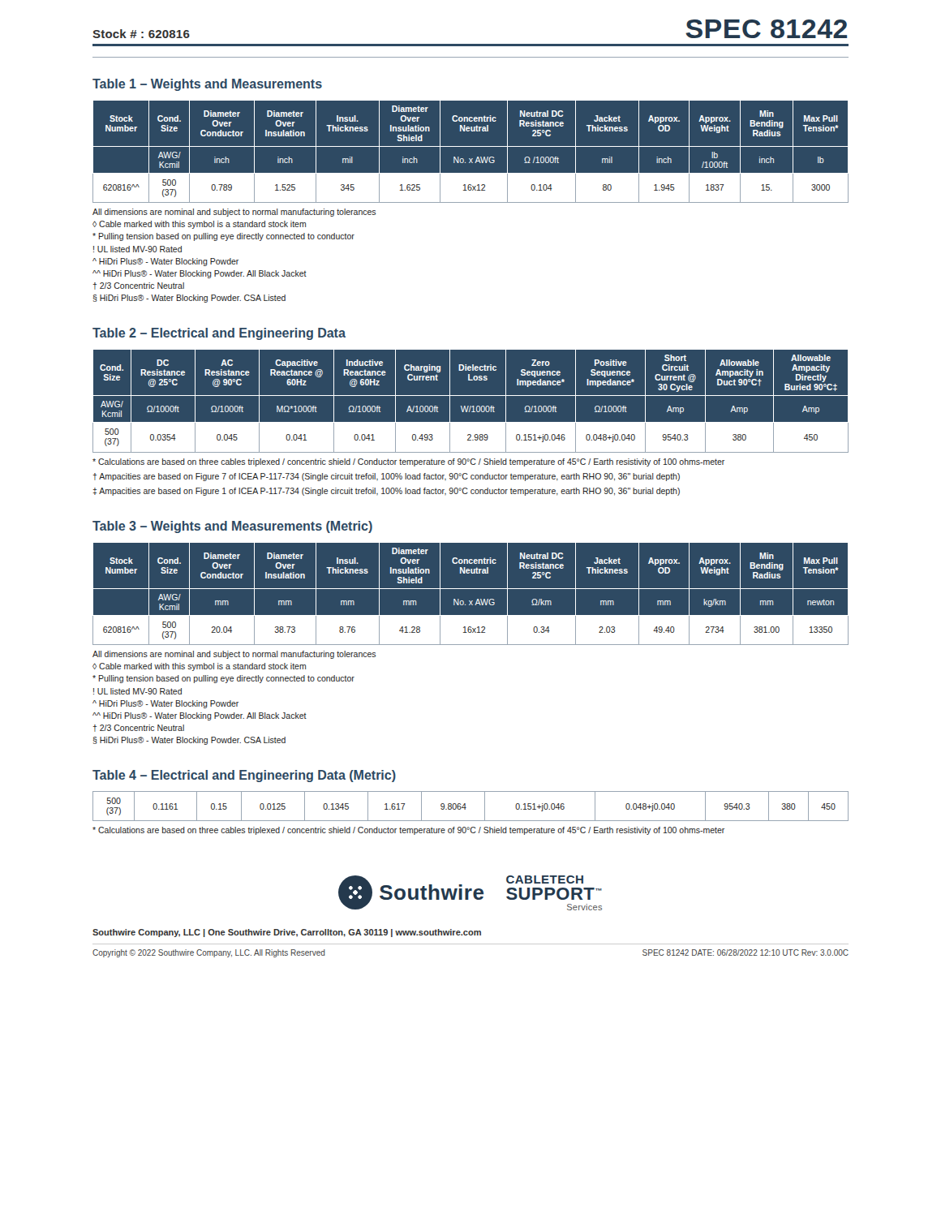Stock # : 620816
SPEC 81242
Table 1 – Weights and Measurements
| Stock Number | Cond. Size | Diameter Over Conductor | Diameter Over Insulation | Insul. Thickness | Diameter Over Insulation Shield | Concentric Neutral | Neutral DC Resistance 25°C | Jacket Thickness | Approx. OD | Approx. Weight | Min Bending Radius | Max Pull Tension* |
| --- | --- | --- | --- | --- | --- | --- | --- | --- | --- | --- | --- | --- |
| | AWG/ Kcmil | inch | inch | mil | inch | No. x AWG | Ω /1000ft | mil | inch | lb /1000ft | inch | lb |
| 620816^^ | 500 (37) | 0.789 | 1.525 | 345 | 1.625 | 16x12 | 0.104 | 80 | 1.945 | 1837 | 15. | 3000 |
All dimensions are nominal and subject to normal manufacturing tolerances
◊ Cable marked with this symbol is a standard stock item
* Pulling tension based on pulling eye directly connected to conductor
! UL listed MV-90 Rated
^ HiDri Plus® - Water Blocking Powder
^^ HiDri Plus® - Water Blocking Powder. All Black Jacket
† 2/3 Concentric Neutral
§ HiDri Plus® - Water Blocking Powder. CSA Listed
Table 2 – Electrical and Engineering Data
| Cond. Size | DC Resistance @ 25°C | AC Resistance @ 90°C | Capacitive Reactance @ 60Hz | Inductive Reactance @ 60Hz | Charging Current | Dielectric Loss | Zero Sequence Impedance* | Positive Sequence Impedance* | Short Circuit Current @ 30 Cycle | Allowable Ampacity in Duct 90°C† | Allowable Ampacity Directly Buried 90°C‡ |
| --- | --- | --- | --- | --- | --- | --- | --- | --- | --- | --- | --- |
| AWG/ Kcmil | Ω/1000ft | Ω/1000ft | MΩ*1000ft | Ω/1000ft | A/1000ft | W/1000ft | Ω/1000ft | Ω/1000ft | Amp | Amp | Amp |
| 500 (37) | 0.0354 | 0.045 | 0.041 | 0.041 | 0.493 | 2.989 | 0.151+j0.046 | 0.048+j0.040 | 9540.3 | 380 | 450 |
* Calculations are based on three cables triplexed / concentric shield / Conductor temperature of 90°C / Shield temperature of 45°C / Earth resistivity of 100 ohms-meter
† Ampacities are based on Figure 7 of ICEA P-117-734 (Single circuit trefoil, 100% load factor, 90°C conductor temperature, earth RHO 90, 36" burial depth)
‡ Ampacities are based on Figure 1 of ICEA P-117-734 (Single circuit trefoil, 100% load factor, 90°C conductor temperature, earth RHO 90, 36" burial depth)
Table 3 – Weights and Measurements (Metric)
| Stock Number | Cond. Size | Diameter Over Conductor | Diameter Over Insulation | Insul. Thickness | Diameter Over Insulation Shield | Concentric Neutral | Neutral DC Resistance 25°C | Jacket Thickness | Approx. OD | Approx. Weight | Min Bending Radius | Max Pull Tension* |
| --- | --- | --- | --- | --- | --- | --- | --- | --- | --- | --- | --- | --- |
| | AWG/ Kcmil | mm | mm | mm | mm | No. x AWG | Ω/km | mm | mm | kg/km | mm | newton |
| 620816^^ | 500 (37) | 20.04 | 38.73 | 8.76 | 41.28 | 16x12 | 0.34 | 2.03 | 49.40 | 2734 | 381.00 | 13350 |
All dimensions are nominal and subject to normal manufacturing tolerances
◊ Cable marked with this symbol is a standard stock item
* Pulling tension based on pulling eye directly connected to conductor
! UL listed MV-90 Rated
^ HiDri Plus® - Water Blocking Powder
^^ HiDri Plus® - Water Blocking Powder. All Black Jacket
† 2/3 Concentric Neutral
§ HiDri Plus® - Water Blocking Powder. CSA Listed
Table 4 – Electrical and Engineering Data (Metric)
| 500 (37) | 0.1161 | 0.15 | 0.0125 | 0.1345 | 1.617 | 9.8064 | 0.151+j0.046 | 0.048+j0.040 | 9540.3 | 380 | 450 |
* Calculations are based on three cables triplexed / concentric shield / Conductor temperature of 90°C / Shield temperature of 45°C / Earth resistivity of 100 ohms-meter
Southwire
CABLETECH
SUPPORT™
Services
Southwire Company, LLC | One Southwire Drive, Carrollton, GA 30119 | www.southwire.com
Copyright © 2022 Southwire Company, LLC. All Rights Reserved SPEC 81242 DATE: 06/28/2022 12:10 UTC Rev: 3.0.00C